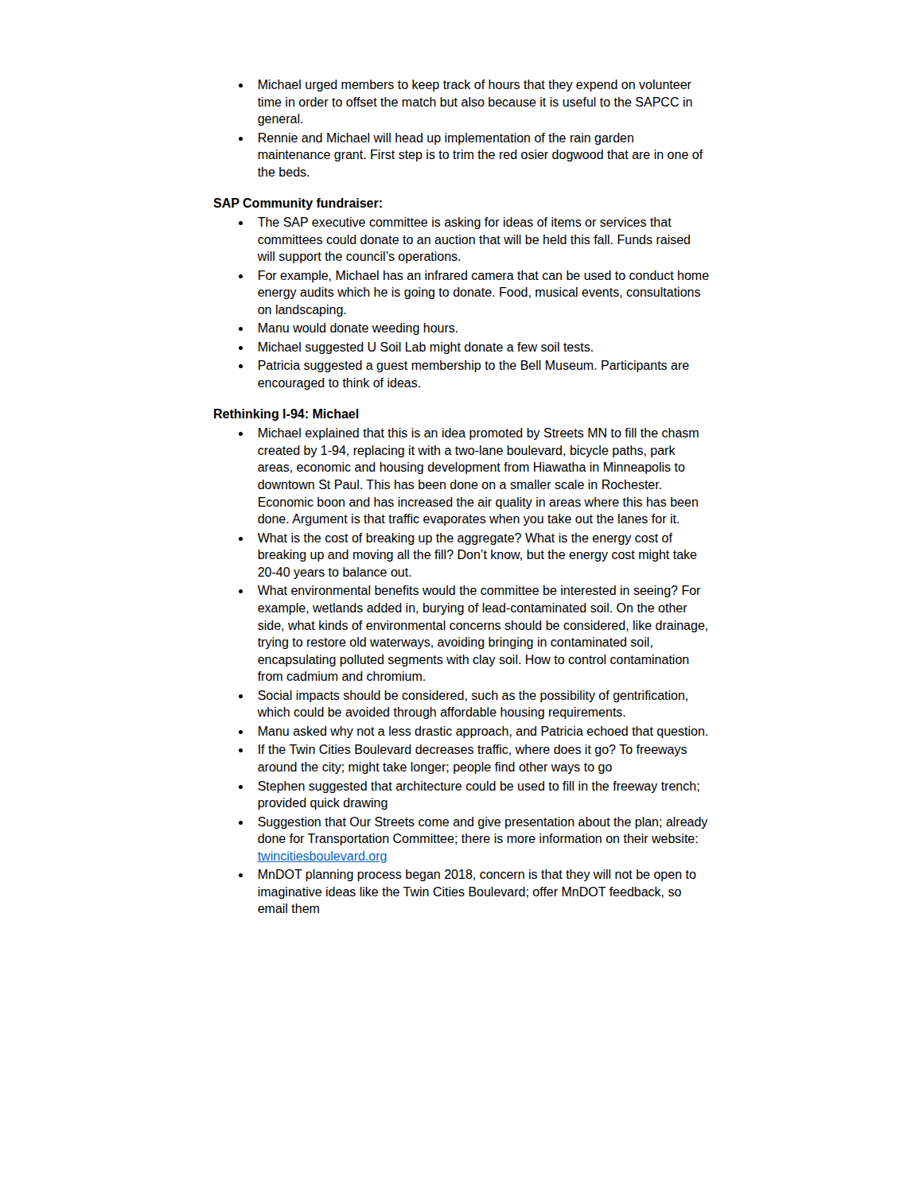Michael urged members to keep track of hours that they expend on volunteer time in order to offset the match but also because it is useful to the SAPCC in general.
Rennie and Michael will head up implementation of the rain garden maintenance grant. First step is to trim the red osier dogwood that are in one of the beds.
SAP Community fundraiser:
The SAP executive committee is asking for ideas of items or services that committees could donate to an auction that will be held this fall. Funds raised will support the council’s operations.
For example, Michael has an infrared camera that can be used to conduct home energy audits which he is going to donate. Food, musical events, consultations on landscaping.
Manu would donate weeding hours.
Michael suggested U Soil Lab might donate a few soil tests.
Patricia suggested a guest membership to the Bell Museum. Participants are encouraged to think of ideas.
Rethinking I-94: Michael
Michael explained that this is an idea promoted by Streets MN to fill the chasm created by 1-94, replacing it with a two-lane boulevard, bicycle paths, park areas, economic and housing development from Hiawatha in Minneapolis to downtown St Paul. This has been done on a smaller scale in Rochester. Economic boon and has increased the air quality in areas where this has been done. Argument is that traffic evaporates when you take out the lanes for it.
What is the cost of breaking up the aggregate? What is the energy cost of breaking up and moving all the fill? Don’t know, but the energy cost might take 20-40 years to balance out.
What environmental benefits would the committee be interested in seeing? For example, wetlands added in, burying of lead-contaminated soil. On the other side, what kinds of environmental concerns should be considered, like drainage, trying to restore old waterways, avoiding bringing in contaminated soil, encapsulating polluted segments with clay soil. How to control contamination from cadmium and chromium.
Social impacts should be considered, such as the possibility of gentrification, which could be avoided through affordable housing requirements.
Manu asked why not a less drastic approach, and Patricia echoed that question.
If the Twin Cities Boulevard decreases traffic, where does it go? To freeways around the city; might take longer; people find other ways to go
Stephen suggested that architecture could be used to fill in the freeway trench; provided quick drawing
Suggestion that Our Streets come and give presentation about the plan; already done for Transportation Committee; there is more information on their website: twincitiesboulevard.org
MnDOT planning process began 2018, concern is that they will not be open to imaginative ideas like the Twin Cities Boulevard; offer MnDOT feedback, so email them